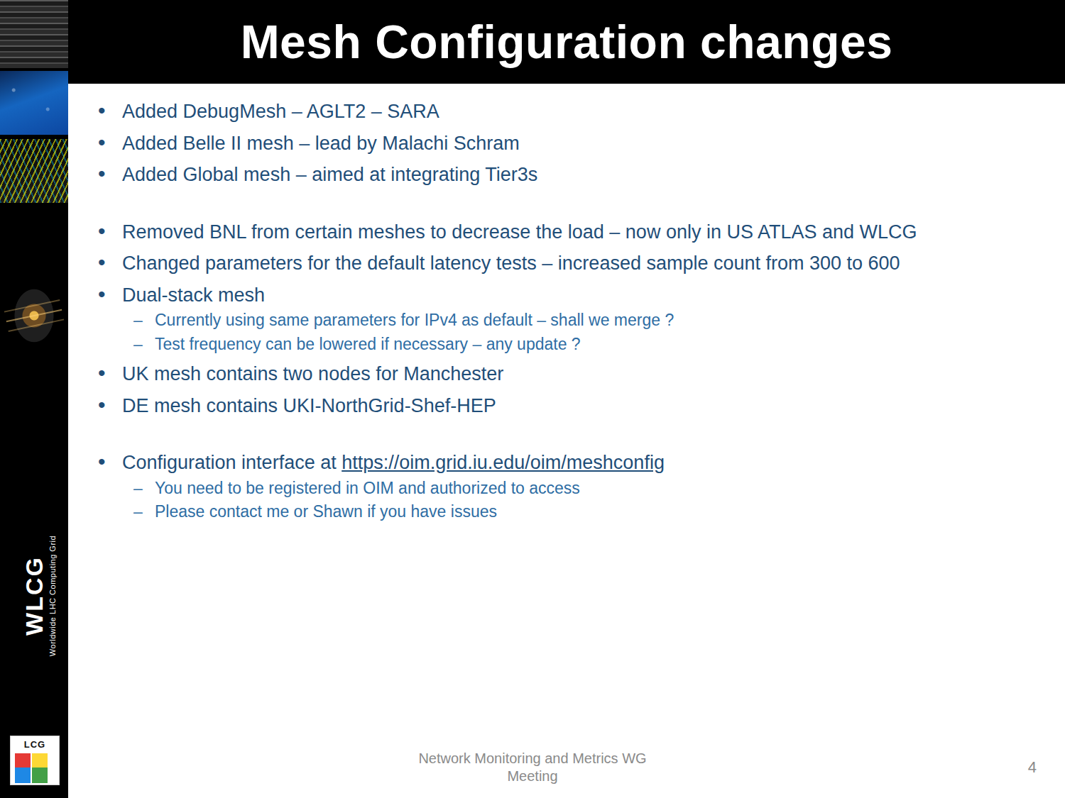WLCG
Worldwide LHC Computing Grid
LCG
Mesh Configuration changes
Added DebugMesh – AGLT2 – SARA
Added Belle II mesh – lead by Malachi Schram
Added Global mesh – aimed at integrating Tier3s
Removed BNL from certain meshes to decrease the load – now only in US ATLAS and WLCG
Changed parameters for the default latency tests – increased sample count from 300 to 600
Dual-stack mesh
Currently using same parameters for IPv4 as default – shall we merge ?
Test frequency can be lowered if necessary – any update ?
UK mesh contains two nodes for Manchester
DE mesh contains UKI-NorthGrid-Shef-HEP
Configuration interface at https://oim.grid.iu.edu/oim/meshconfig
You need to be registered in OIM and authorized to access
Please contact me or Shawn if you have issues
Network Monitoring and Metrics WG
Meeting
4